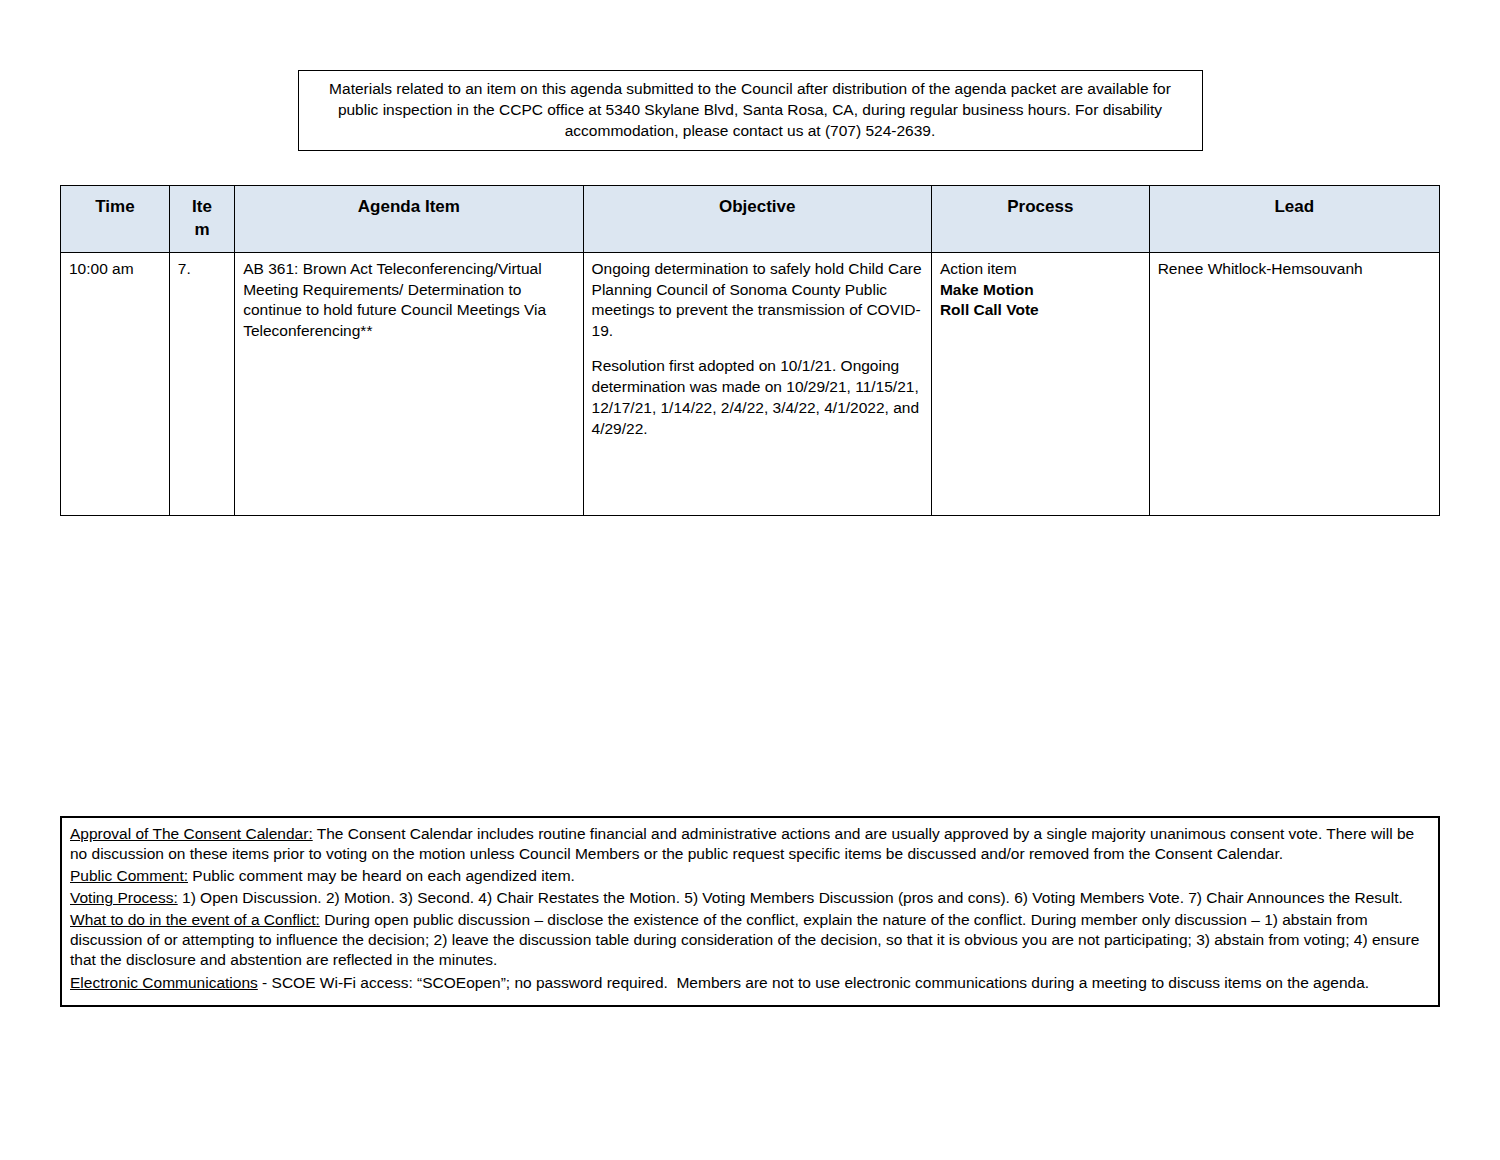Materials related to an item on this agenda submitted to the Council after distribution of the agenda packet are available for public inspection in the CCPC office at 5340 Skylane Blvd, Santa Rosa, CA, during regular business hours. For disability accommodation, please contact us at (707) 524-2639.
| Time | Ite m | Agenda Item | Objective | Process | Lead |
| --- | --- | --- | --- | --- | --- |
| 10:00 am | 7. | AB 361: Brown Act Teleconferencing/Virtual Meeting Requirements/ Determination to continue to hold future Council Meetings Via Teleconferencing** | Ongoing determination to safely hold Child Care Planning Council of Sonoma County Public meetings to prevent the transmission of COVID-19. Resolution first adopted on 10/1/21. Ongoing determination was made on 10/29/21, 11/15/21, 12/17/21, 1/14/22, 2/4/22, 3/4/22, 4/1/2022, and 4/29/22. | Action item Make Motion Roll Call Vote | Renee Whitlock-Hemsouvanh |
Approval of The Consent Calendar: The Consent Calendar includes routine financial and administrative actions and are usually approved by a single majority unanimous consent vote. There will be no discussion on these items prior to voting on the motion unless Council Members or the public request specific items be discussed and/or removed from the Consent Calendar.
Public Comment: Public comment may be heard on each agendized item.
Voting Process: 1) Open Discussion. 2) Motion. 3) Second. 4) Chair Restates the Motion. 5) Voting Members Discussion (pros and cons). 6) Voting Members Vote. 7) Chair Announces the Result.
What to do in the event of a Conflict: During open public discussion – disclose the existence of the conflict, explain the nature of the conflict. During member only discussion – 1) abstain from discussion of or attempting to influence the decision; 2) leave the discussion table during consideration of the decision, so that it is obvious you are not participating; 3) abstain from voting; 4) ensure that the disclosure and abstention are reflected in the minutes.
Electronic Communications - SCOE Wi-Fi access: “SCOEopen”; no password required. Members are not to use electronic communications during a meeting to discuss items on the agenda.